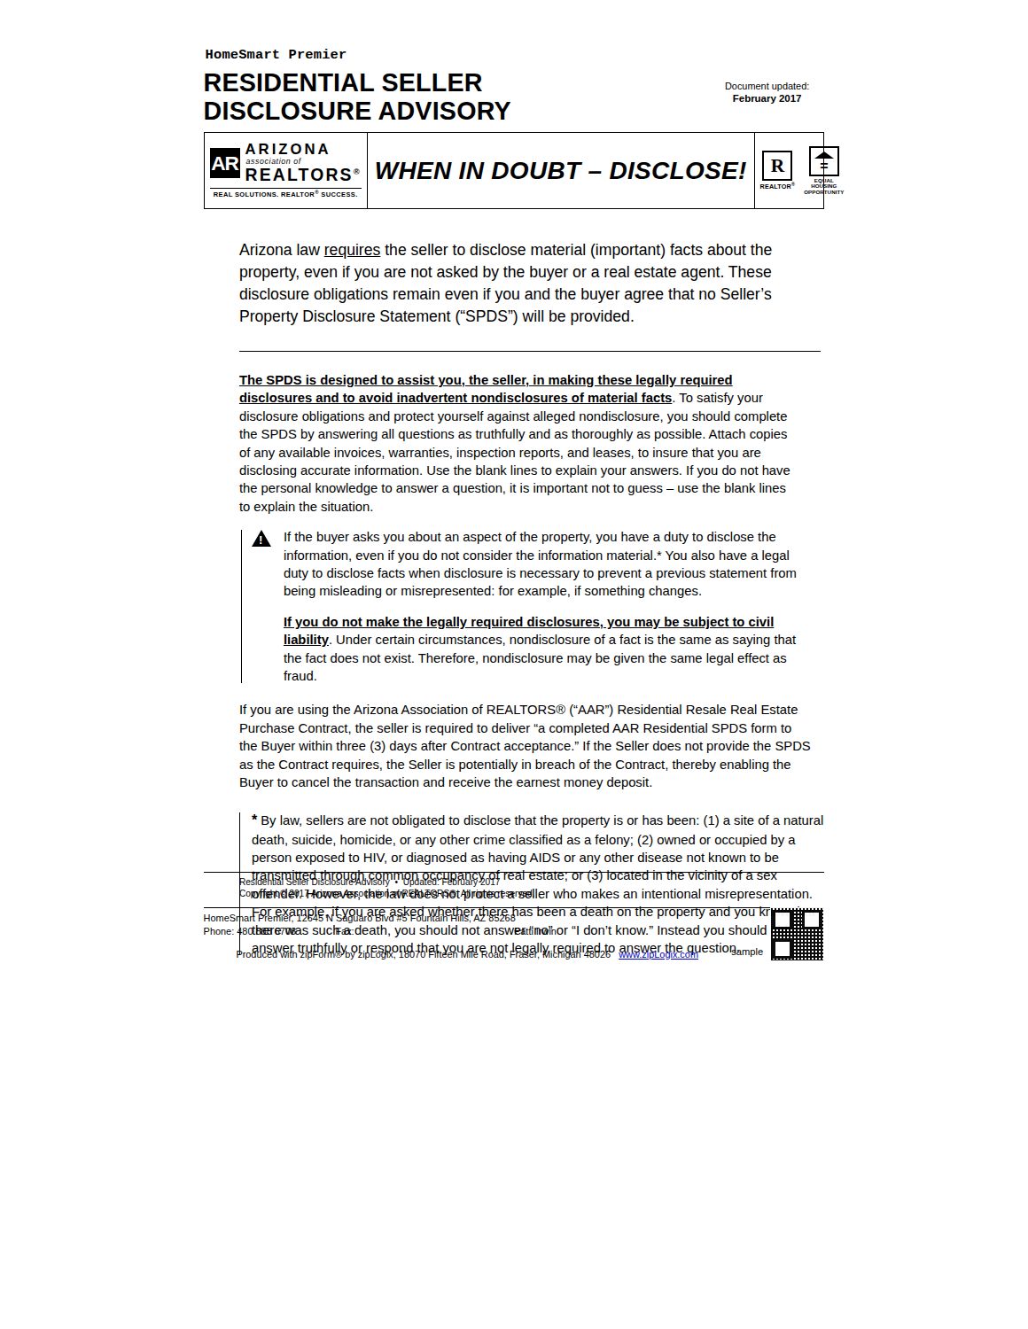HomeSmart Premier
RESIDENTIAL SELLER
DISCLOSURE ADVISORY
Document updated:
February 2017
AR
ARIZONA
association of
REALTORS®
REAL SOLUTIONS. REALTOR® SUCCESS.
WHEN IN DOUBT – DISCLOSE!
R
REALTOR®
EQUAL HOUSING
OPPORTUNITY
Arizona law requires the seller to disclose material (important) facts about the property, even if you are not asked by the buyer or a real estate agent. These disclosure obligations remain even if you and the buyer agree that no Seller’s Property Disclosure Statement (“SPDS”) will be provided.
The SPDS is designed to assist you, the seller, in making these legally required disclosures and to avoid inadvertent nondisclosures of material facts. To satisfy your disclosure obligations and protect yourself against alleged nondisclosure, you should complete the SPDS by answering all questions as truthfully and as thoroughly as possible. Attach copies of any available invoices, warranties, inspection reports, and leases, to insure that you are disclosing accurate information. Use the blank lines to explain your answers. If you do not have the personal knowledge to answer a question, it is important not to guess – use the blank lines to explain the situation.
If the buyer asks you about an aspect of the property, you have a duty to disclose the information, even if you do not consider the information material.* You also have a legal duty to disclose facts when disclosure is necessary to prevent a previous statement from being misleading or misrepresented: for example, if something changes.
If you do not make the legally required disclosures, you may be subject to civil liability. Under certain circumstances, nondisclosure of a fact is the same as saying that the fact does not exist. Therefore, nondisclosure may be given the same legal effect as fraud.
If you are using the Arizona Association of REALTORS® (“AAR”) Residential Resale Real Estate Purchase Contract, the seller is required to deliver “a completed AAR Residential SPDS form to the Buyer within three (3) days after Contract acceptance.” If the Seller does not provide the SPDS as the Contract requires, the Seller is potentially in breach of the Contract, thereby enabling the Buyer to cancel the transaction and receive the earnest money deposit.
* By law, sellers are not obligated to disclose that the property is or has been: (1) a site of a natural death, suicide, homicide, or any other crime classified as a felony; (2) owned or occupied by a person exposed to HIV, or diagnosed as having AIDS or any other disease not known to be transmitted through common occupancy of real estate; or (3) located in the vicinity of a sex offender. However, the law does not protect a seller who makes an intentional misrepresentation. For example, if you are asked whether there has been a death on the property and you know that there was such a death, you should not answer “no” or “I don’t know.” Instead you should either answer truthfully or respond that you are not legally required to answer the question.
Residential Seller Disclosure Advisory • Updated: February 2017
Copyright © 2017 Arizona Association of REALTORS®. All rights reserved.
HomeSmart Premier, 12645 N Saguaro Blvd #5 Fountain Hills, AZ 85268
Phone: 480 888 6708
Fax:
Patti Irwin
Produced with zipForm® by zipLogix, 18070 Fifteen Mile Road, Fraser, Michigan 48026 www.zipLogix.com
sample